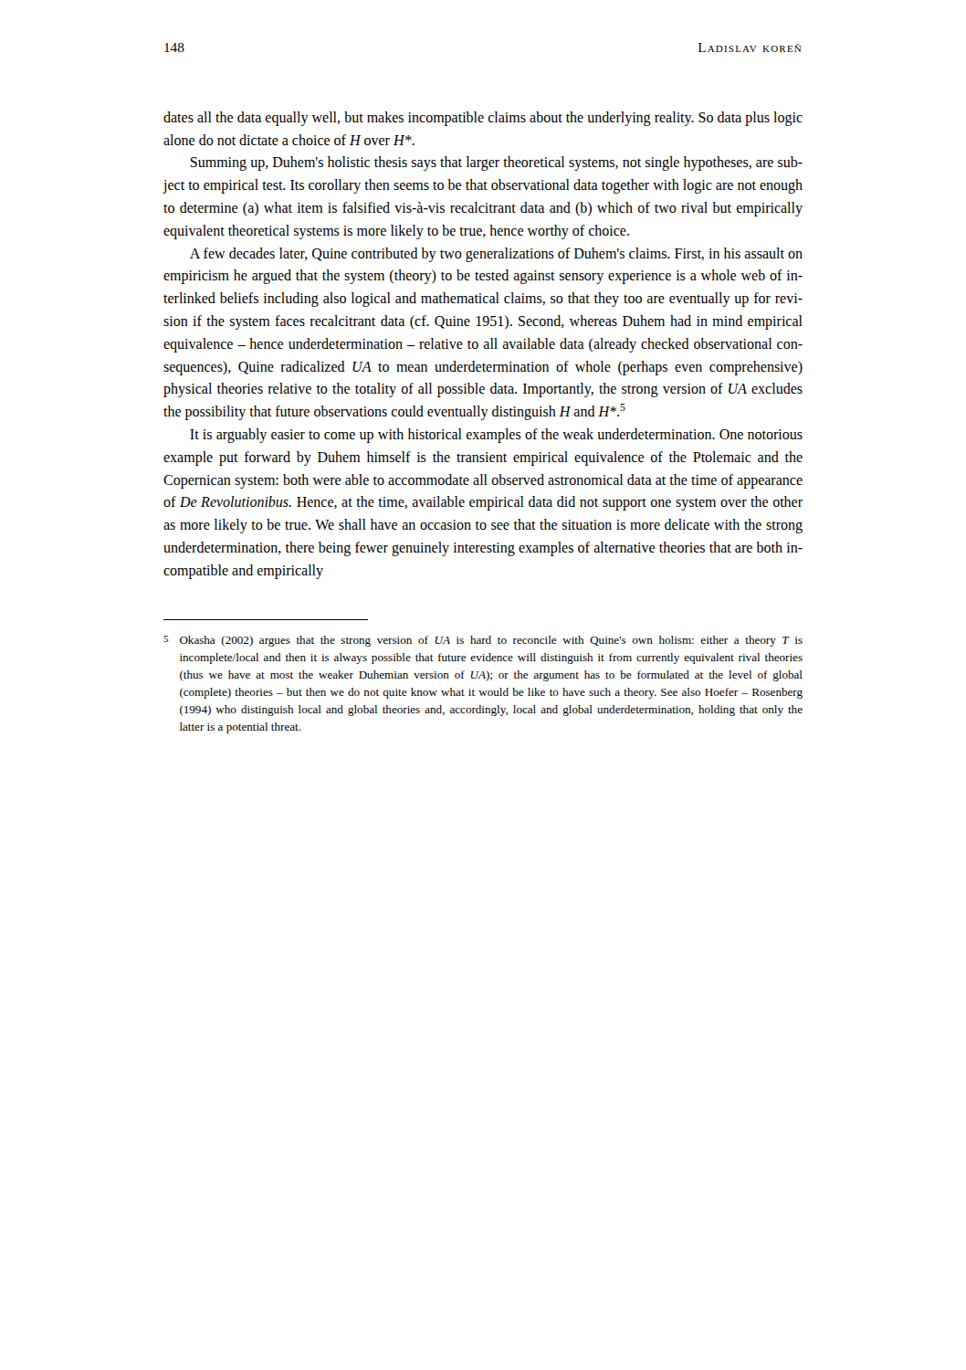148 Ladislav Koreň
dates all the data equally well, but makes incompatible claims about the underlying reality. So data plus logic alone do not dictate a choice of H over H*.
Summing up, Duhem's holistic thesis says that larger theoretical systems, not single hypotheses, are subject to empirical test. Its corollary then seems to be that observational data together with logic are not enough to determine (a) what item is falsified vis-à-vis recalcitrant data and (b) which of two rival but empirically equivalent theoretical systems is more likely to be true, hence worthy of choice.
A few decades later, Quine contributed by two generalizations of Duhem's claims. First, in his assault on empiricism he argued that the system (theory) to be tested against sensory experience is a whole web of interlinked beliefs including also logical and mathematical claims, so that they too are eventually up for revision if the system faces recalcitrant data (cf. Quine 1951). Second, whereas Duhem had in mind empirical equivalence – hence underdetermination – relative to all available data (already checked observational consequences), Quine radicalized UA to mean underdetermination of whole (perhaps even comprehensive) physical theories relative to the totality of all possible data. Importantly, the strong version of UA excludes the possibility that future observations could eventually distinguish H and H*.5
It is arguably easier to come up with historical examples of the weak underdetermination. One notorious example put forward by Duhem himself is the transient empirical equivalence of the Ptolemaic and the Copernican system: both were able to accommodate all observed astronomical data at the time of appearance of De Revolutionibus. Hence, at the time, available empirical data did not support one system over the other as more likely to be true. We shall have an occasion to see that the situation is more delicate with the strong underdetermination, there being fewer genuinely interesting examples of alternative theories that are both incompatible and empirically
5 Okasha (2002) argues that the strong version of UA is hard to reconcile with Quine's own holism: either a theory T is incomplete/local and then it is always possible that future evidence will distinguish it from currently equivalent rival theories (thus we have at most the weaker Duhemian version of UA); or the argument has to be formulated at the level of global (complete) theories – but then we do not quite know what it would be like to have such a theory. See also Hoefer – Rosenberg (1994) who distinguish local and global theories and, accordingly, local and global underdetermination, holding that only the latter is a potential threat.